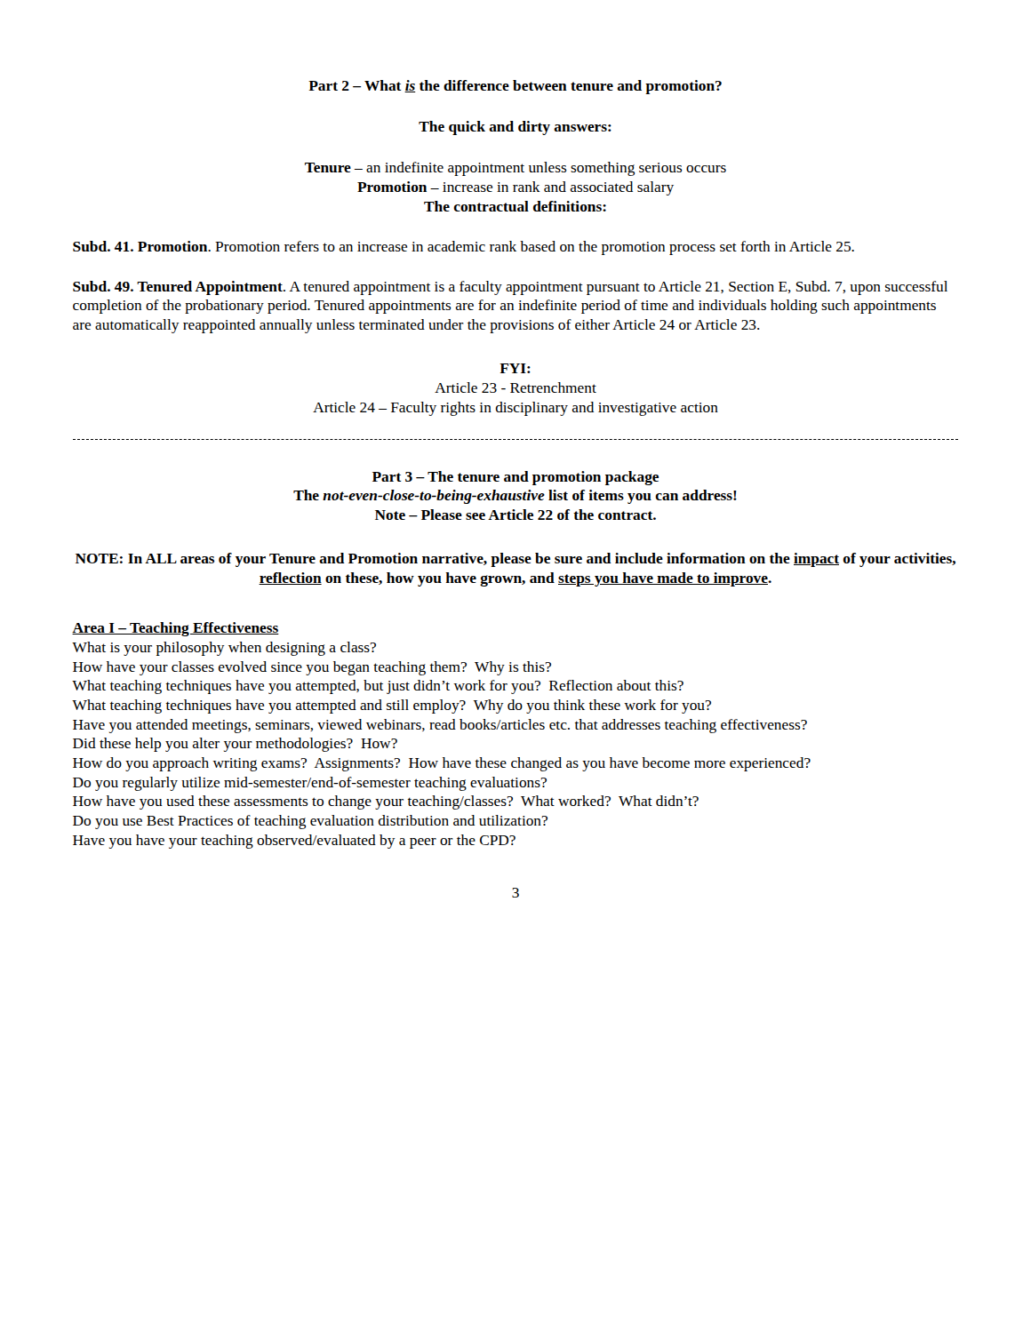Part 2 – What is the difference between tenure and promotion?
The quick and dirty answers:
Tenure – an indefinite appointment unless something serious occurs
Promotion – increase in rank and associated salary
The contractual definitions:
Subd. 41. Promotion. Promotion refers to an increase in academic rank based on the promotion process set forth in Article 25.
Subd. 49. Tenured Appointment. A tenured appointment is a faculty appointment pursuant to Article 21, Section E, Subd. 7, upon successful completion of the probationary period. Tenured appointments are for an indefinite period of time and individuals holding such appointments are automatically reappointed annually unless terminated under the provisions of either Article 24 or Article 23.
FYI:
Article 23 - Retrenchment
Article 24 – Faculty rights in disciplinary and investigative action
Part 3 – The tenure and promotion package
The not-even-close-to-being-exhaustive list of items you can address!
Note – Please see Article 22 of the contract.
NOTE: In ALL areas of your Tenure and Promotion narrative, please be sure and include information on the impact of your activities, reflection on these, how you have grown, and steps you have made to improve.
Area I – Teaching Effectiveness
What is your philosophy when designing a class?
How have your classes evolved since you began teaching them? Why is this?
What teaching techniques have you attempted, but just didn’t work for you? Reflection about this?
What teaching techniques have you attempted and still employ? Why do you think these work for you?
Have you attended meetings, seminars, viewed webinars, read books/articles etc. that addresses teaching effectiveness?
Did these help you alter your methodologies? How?
How do you approach writing exams? Assignments? How have these changed as you have become more experienced?
Do you regularly utilize mid-semester/end-of-semester teaching evaluations?
How have you used these assessments to change your teaching/classes? What worked? What didn’t?
Do you use Best Practices of teaching evaluation distribution and utilization?
Have you have your teaching observed/evaluated by a peer or the CPD?
3